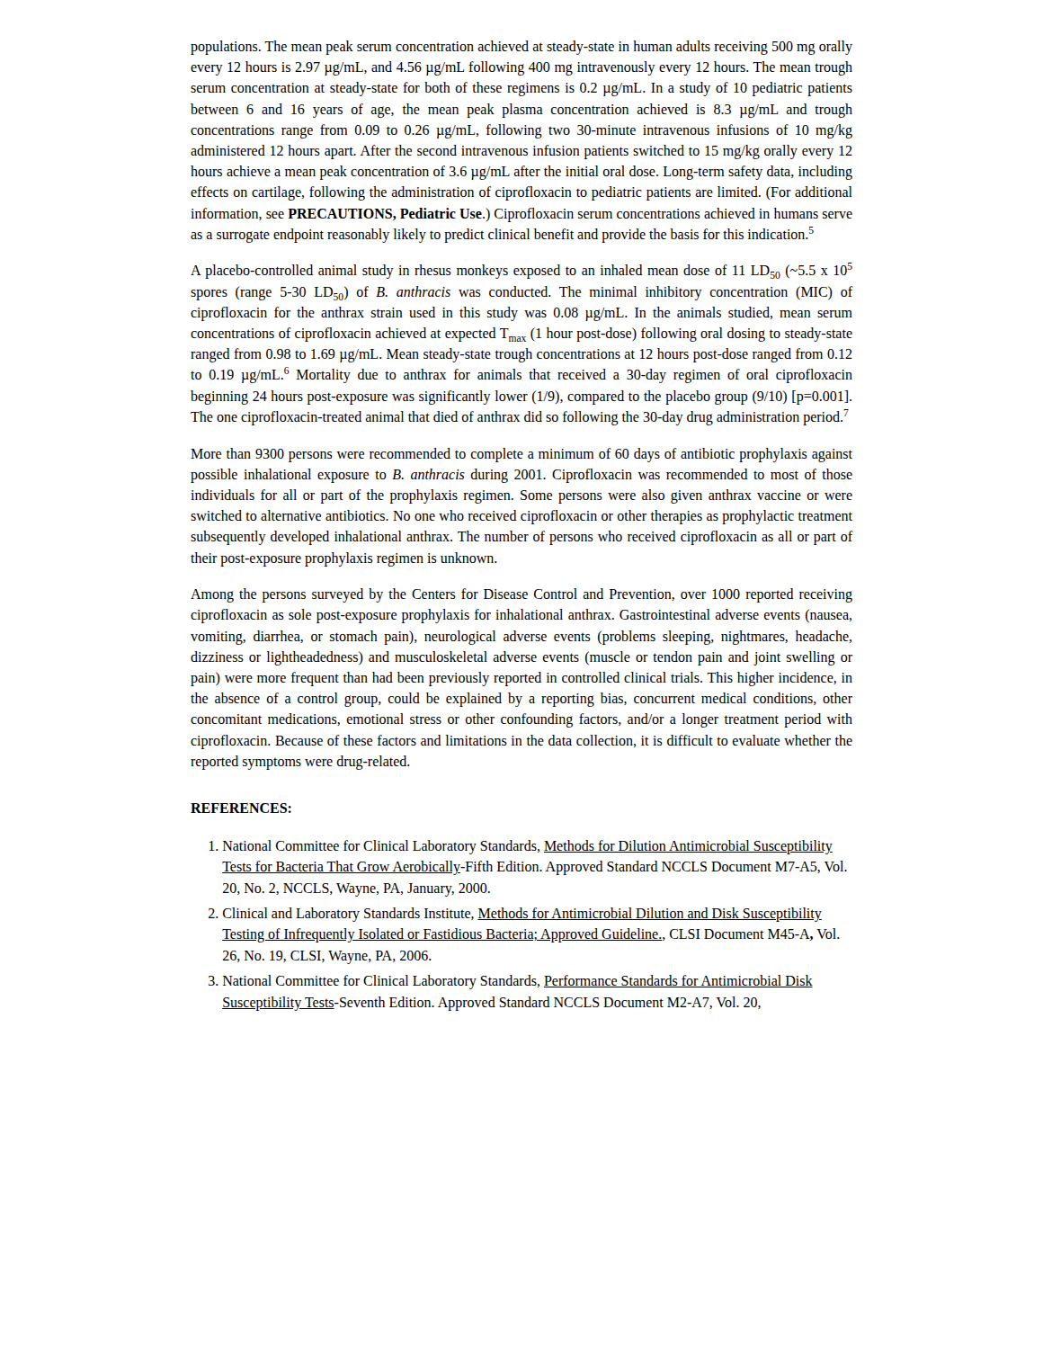populations. The mean peak serum concentration achieved at steady-state in human adults receiving 500 mg orally every 12 hours is 2.97 µg/mL, and 4.56 µg/mL following 400 mg intravenously every 12 hours. The mean trough serum concentration at steady-state for both of these regimens is 0.2 µg/mL. In a study of 10 pediatric patients between 6 and 16 years of age, the mean peak plasma concentration achieved is 8.3 µg/mL and trough concentrations range from 0.09 to 0.26 µg/mL, following two 30-minute intravenous infusions of 10 mg/kg administered 12 hours apart. After the second intravenous infusion patients switched to 15 mg/kg orally every 12 hours achieve a mean peak concentration of 3.6 µg/mL after the initial oral dose. Long-term safety data, including effects on cartilage, following the administration of ciprofloxacin to pediatric patients are limited. (For additional information, see PRECAUTIONS, Pediatric Use.) Ciprofloxacin serum concentrations achieved in humans serve as a surrogate endpoint reasonably likely to predict clinical benefit and provide the basis for this indication.5
A placebo-controlled animal study in rhesus monkeys exposed to an inhaled mean dose of 11 LD50 (~5.5 x 105 spores (range 5-30 LD50) of B. anthracis was conducted. The minimal inhibitory concentration (MIC) of ciprofloxacin for the anthrax strain used in this study was 0.08 µg/mL. In the animals studied, mean serum concentrations of ciprofloxacin achieved at expected Tmax (1 hour post-dose) following oral dosing to steady-state ranged from 0.98 to 1.69 µg/mL. Mean steady-state trough concentrations at 12 hours post-dose ranged from 0.12 to 0.19 µg/mL.6 Mortality due to anthrax for animals that received a 30-day regimen of oral ciprofloxacin beginning 24 hours post-exposure was significantly lower (1/9), compared to the placebo group (9/10) [p=0.001]. The one ciprofloxacin-treated animal that died of anthrax did so following the 30-day drug administration period.7
More than 9300 persons were recommended to complete a minimum of 60 days of antibiotic prophylaxis against possible inhalational exposure to B. anthracis during 2001. Ciprofloxacin was recommended to most of those individuals for all or part of the prophylaxis regimen. Some persons were also given anthrax vaccine or were switched to alternative antibiotics. No one who received ciprofloxacin or other therapies as prophylactic treatment subsequently developed inhalational anthrax. The number of persons who received ciprofloxacin as all or part of their post-exposure prophylaxis regimen is unknown.
Among the persons surveyed by the Centers for Disease Control and Prevention, over 1000 reported receiving ciprofloxacin as sole post-exposure prophylaxis for inhalational anthrax. Gastrointestinal adverse events (nausea, vomiting, diarrhea, or stomach pain), neurological adverse events (problems sleeping, nightmares, headache, dizziness or lightheadedness) and musculoskeletal adverse events (muscle or tendon pain and joint swelling or pain) were more frequent than had been previously reported in controlled clinical trials. This higher incidence, in the absence of a control group, could be explained by a reporting bias, concurrent medical conditions, other concomitant medications, emotional stress or other confounding factors, and/or a longer treatment period with ciprofloxacin. Because of these factors and limitations in the data collection, it is difficult to evaluate whether the reported symptoms were drug-related.
REFERENCES:
National Committee for Clinical Laboratory Standards, Methods for Dilution Antimicrobial Susceptibility Tests for Bacteria That Grow Aerobically-Fifth Edition. Approved Standard NCCLS Document M7-A5, Vol. 20, No. 2, NCCLS, Wayne, PA, January, 2000.
Clinical and Laboratory Standards Institute, Methods for Antimicrobial Dilution and Disk Susceptibility Testing of Infrequently Isolated or Fastidious Bacteria; Approved Guideline., CLSI Document M45-A, Vol. 26, No. 19, CLSI, Wayne, PA, 2006.
National Committee for Clinical Laboratory Standards, Performance Standards for Antimicrobial Disk Susceptibility Tests-Seventh Edition. Approved Standard NCCLS Document M2-A7, Vol. 20,